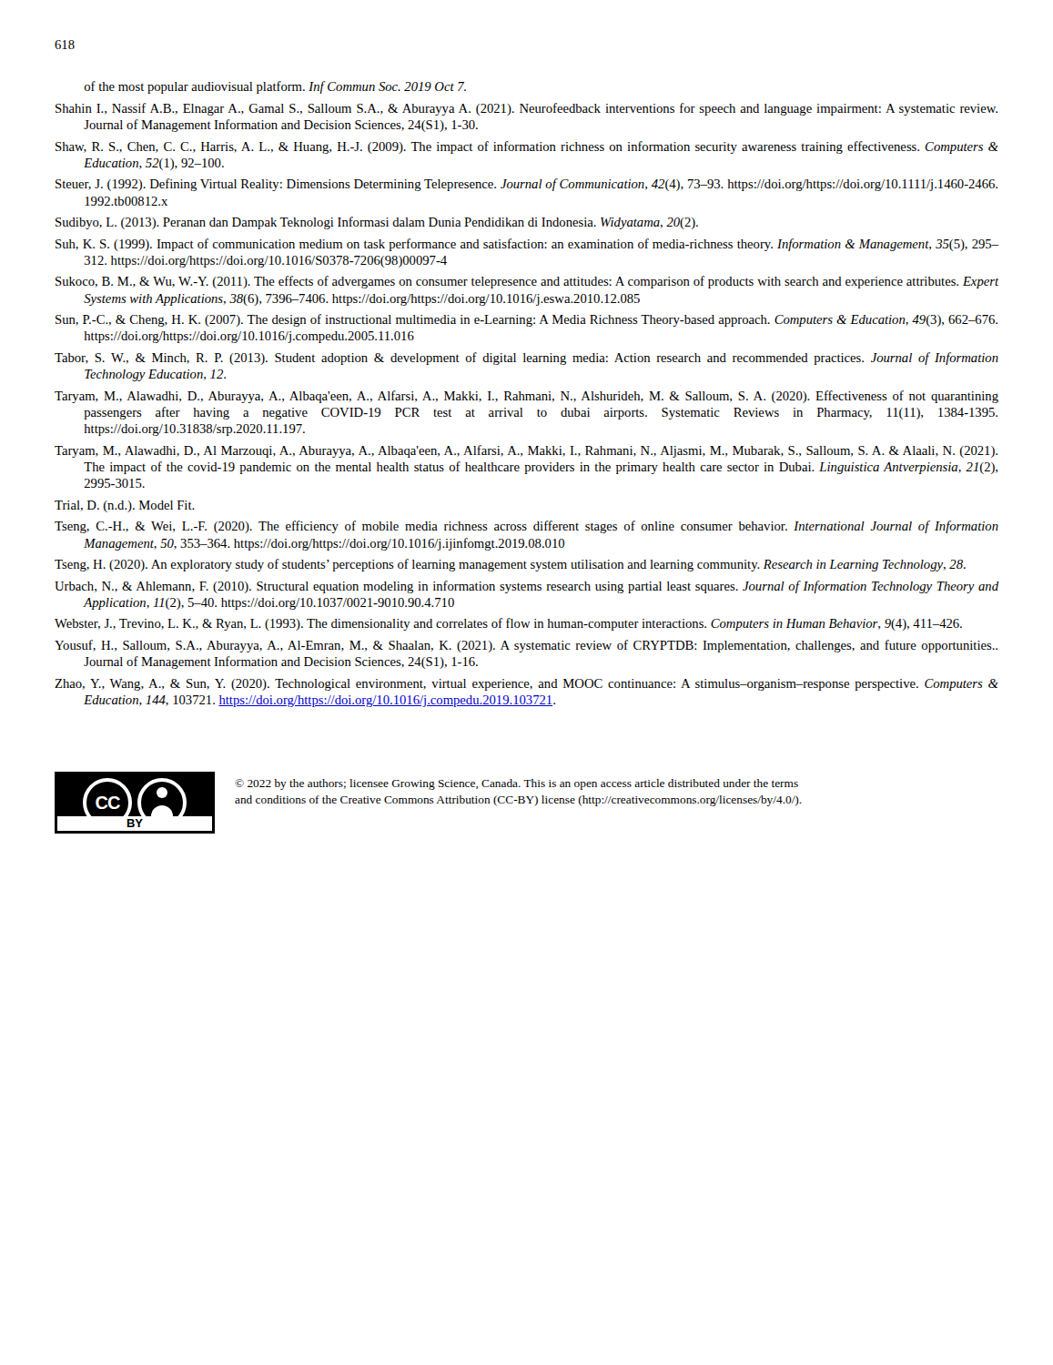618
of the most popular audiovisual platform. Inf Commun Soc. 2019 Oct 7.
Shahin I., Nassif A.B., Elnagar A., Gamal S., Salloum S.A., & Aburayya A. (2021). Neurofeedback interventions for speech and language impairment: A systematic review. Journal of Management Information and Decision Sciences, 24(S1), 1-30.
Shaw, R. S., Chen, C. C., Harris, A. L., & Huang, H.-J. (2009). The impact of information richness on information security awareness training effectiveness. Computers & Education, 52(1), 92–100.
Steuer, J. (1992). Defining Virtual Reality: Dimensions Determining Telepresence. Journal of Communication, 42(4), 73–93. https://doi.org/https://doi.org/10.1111/j.1460-2466.1992.tb00812.x
Sudibyo, L. (2013). Peranan dan Dampak Teknologi Informasi dalam Dunia Pendidikan di Indonesia. Widyatama, 20(2).
Suh, K. S. (1999). Impact of communication medium on task performance and satisfaction: an examination of media-richness theory. Information & Management, 35(5), 295–312. https://doi.org/https://doi.org/10.1016/S0378-7206(98)00097-4
Sukoco, B. M., & Wu, W.-Y. (2011). The effects of advergames on consumer telepresence and attitudes: A comparison of products with search and experience attributes. Expert Systems with Applications, 38(6), 7396–7406. https://doi.org/https://doi.org/10.1016/j.eswa.2010.12.085
Sun, P.-C., & Cheng, H. K. (2007). The design of instructional multimedia in e-Learning: A Media Richness Theory-based approach. Computers & Education, 49(3), 662–676. https://doi.org/https://doi.org/10.1016/j.compedu.2005.11.016
Tabor, S. W., & Minch, R. P. (2013). Student adoption & development of digital learning media: Action research and recommended practices. Journal of Information Technology Education, 12.
Taryam, M., Alawadhi, D., Aburayya, A., Albaqa'een, A., Alfarsi, A., Makki, I., Rahmani, N., Alshurideh, M. & Salloum, S. A. (2020). Effectiveness of not quarantining passengers after having a negative COVID-19 PCR test at arrival to dubai airports. Systematic Reviews in Pharmacy, 11(11), 1384-1395. https://doi.org/10.31838/srp.2020.11.197.
Taryam, M., Alawadhi, D., Al Marzouqi, A., Aburayya, A., Albaqa'een, A., Alfarsi, A., Makki, I., Rahmani, N., Aljasmi, M., Mubarak, S., Salloum, S. A. & Alaali, N. (2021). The impact of the covid-19 pandemic on the mental health status of healthcare providers in the primary health care sector in Dubai. Linguistica Antverpiensia, 21(2), 2995-3015.
Trial, D. (n.d.). Model Fit.
Tseng, C.-H., & Wei, L.-F. (2020). The efficiency of mobile media richness across different stages of online consumer behavior. International Journal of Information Management, 50, 353–364. https://doi.org/https://doi.org/10.1016/j.ijinfomgt.2019.08.010
Tseng, H. (2020). An exploratory study of students’ perceptions of learning management system utilisation and learning community. Research in Learning Technology, 28.
Urbach, N., & Ahlemann, F. (2010). Structural equation modeling in information systems research using partial least squares. Journal of Information Technology Theory and Application, 11(2), 5–40. https://doi.org/10.1037/0021-9010.90.4.710
Webster, J., Trevino, L. K., & Ryan, L. (1993). The dimensionality and correlates of flow in human-computer interactions. Computers in Human Behavior, 9(4), 411–426.
Yousuf, H., Salloum, S.A., Aburayya, A., Al-Emran, M., & Shaalan, K. (2021). A systematic review of CRYPTDB: Implementation, challenges, and future opportunities.. Journal of Management Information and Decision Sciences, 24(S1), 1-16.
Zhao, Y., Wang, A., & Sun, Y. (2020). Technological environment, virtual experience, and MOOC continuance: A stimulus–organism–response perspective. Computers & Education, 144, 103721. https://doi.org/https://doi.org/10.1016/j.compedu.2019.103721.
CC
BY
© 2022 by the authors; licensee Growing Science, Canada. This is an open access article distributed under the terms and conditions of the Creative Commons Attribution (CC-BY) license (http://creativecommons.org/licenses/by/4.0/).